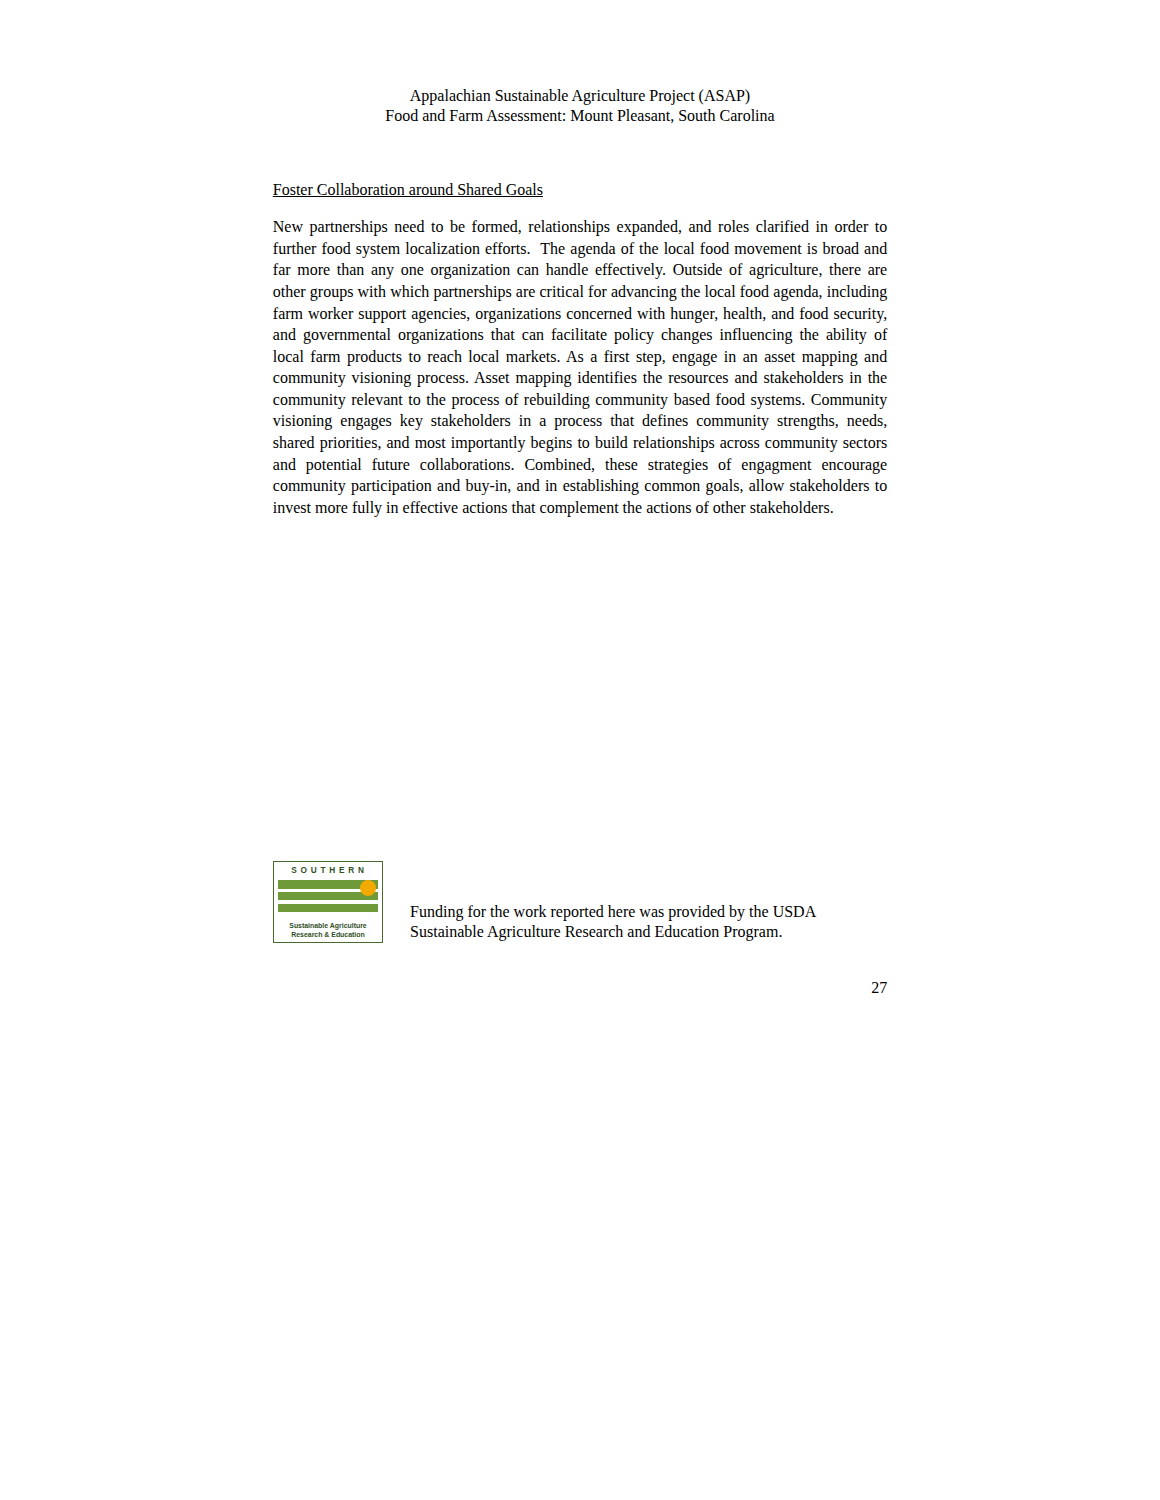Appalachian Sustainable Agriculture Project (ASAP)
Food and Farm Assessment: Mount Pleasant, South Carolina
Foster Collaboration around Shared Goals
New partnerships need to be formed, relationships expanded, and roles clarified in order to further food system localization efforts. The agenda of the local food movement is broad and far more than any one organization can handle effectively. Outside of agriculture, there are other groups with which partnerships are critical for advancing the local food agenda, including farm worker support agencies, organizations concerned with hunger, health, and food security, and governmental organizations that can facilitate policy changes influencing the ability of local farm products to reach local markets. As a first step, engage in an asset mapping and community visioning process. Asset mapping identifies the resources and stakeholders in the community relevant to the process of rebuilding community based food systems. Community visioning engages key stakeholders in a process that defines community strengths, needs, shared priorities, and most importantly begins to build relationships across community sectors and potential future collaborations. Combined, these strategies of engagment encourage community participation and buy-in, and in establishing common goals, allow stakeholders to invest more fully in effective actions that complement the actions of other stakeholders.
S O U T H E R N
Sustainable Agriculture
Research & Education
Funding for the work reported here was provided by the USDA Sustainable Agriculture Research and Education Program.
27